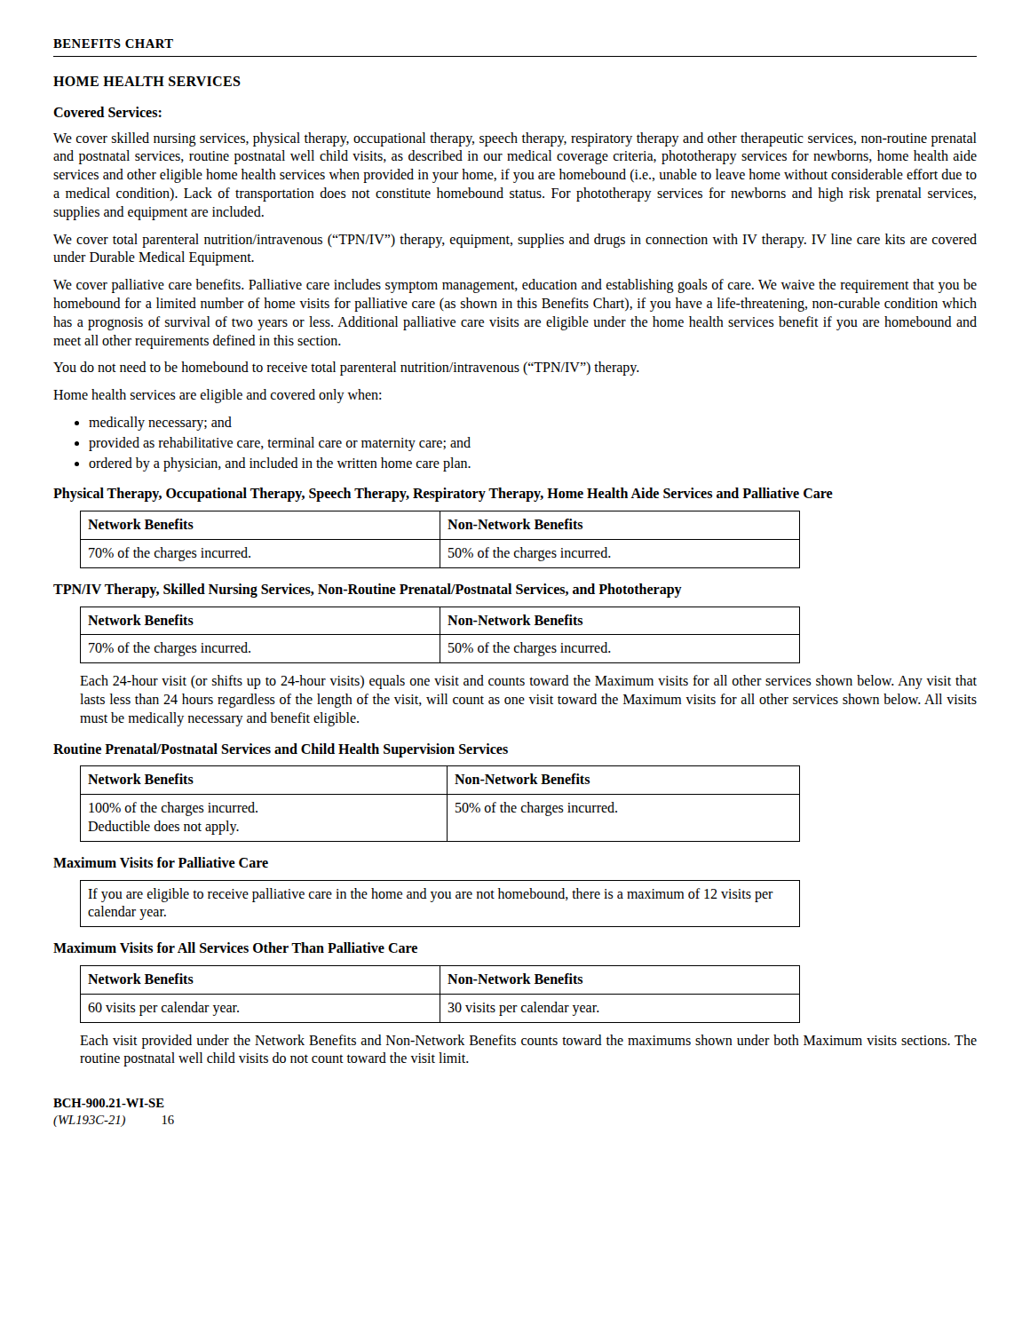BENEFITS CHART
HOME HEALTH SERVICES
Covered Services:
We cover skilled nursing services, physical therapy, occupational therapy, speech therapy, respiratory therapy and other therapeutic services, non-routine prenatal and postnatal services, routine postnatal well child visits, as described in our medical coverage criteria, phototherapy services for newborns, home health aide services and other eligible home health services when provided in your home, if you are homebound (i.e., unable to leave home without considerable effort due to a medical condition). Lack of transportation does not constitute homebound status. For phototherapy services for newborns and high risk prenatal services, supplies and equipment are included.
We cover total parenteral nutrition/intravenous (“TPN/IV”) therapy, equipment, supplies and drugs in connection with IV therapy. IV line care kits are covered under Durable Medical Equipment.
We cover palliative care benefits. Palliative care includes symptom management, education and establishing goals of care. We waive the requirement that you be homebound for a limited number of home visits for palliative care (as shown in this Benefits Chart), if you have a life-threatening, non-curable condition which has a prognosis of survival of two years or less. Additional palliative care visits are eligible under the home health services benefit if you are homebound and meet all other requirements defined in this section.
You do not need to be homebound to receive total parenteral nutrition/intravenous (“TPN/IV”) therapy.
Home health services are eligible and covered only when:
medically necessary; and
provided as rehabilitative care, terminal care or maternity care; and
ordered by a physician, and included in the written home care plan.
Physical Therapy, Occupational Therapy, Speech Therapy, Respiratory Therapy, Home Health Aide Services and Palliative Care
| Network Benefits | Non-Network Benefits |
| --- | --- |
| 70% of the charges incurred. | 50% of the charges incurred. |
TPN/IV Therapy, Skilled Nursing Services, Non-Routine Prenatal/Postnatal Services, and Phototherapy
| Network Benefits | Non-Network Benefits |
| --- | --- |
| 70% of the charges incurred. | 50% of the charges incurred. |
Each 24-hour visit (or shifts up to 24-hour visits) equals one visit and counts toward the Maximum visits for all other services shown below. Any visit that lasts less than 24 hours regardless of the length of the visit, will count as one visit toward the Maximum visits for all other services shown below. All visits must be medically necessary and benefit eligible.
Routine Prenatal/Postnatal Services and Child Health Supervision Services
| Network Benefits | Non-Network Benefits |
| --- | --- |
| 100% of the charges incurred. Deductible does not apply. | 50% of the charges incurred. |
Maximum Visits for Palliative Care
| If you are eligible to receive palliative care in the home and you are not homebound, there is a maximum of 12 visits per calendar year. |
Maximum Visits for All Services Other Than Palliative Care
| Network Benefits | Non-Network Benefits |
| --- | --- |
| 60 visits per calendar year. | 30 visits per calendar year. |
Each visit provided under the Network Benefits and Non-Network Benefits counts toward the maximums shown under both Maximum visits sections. The routine postnatal well child visits do not count toward the visit limit.
BCH-900.21-WI-SE
(WL193C-21) 16